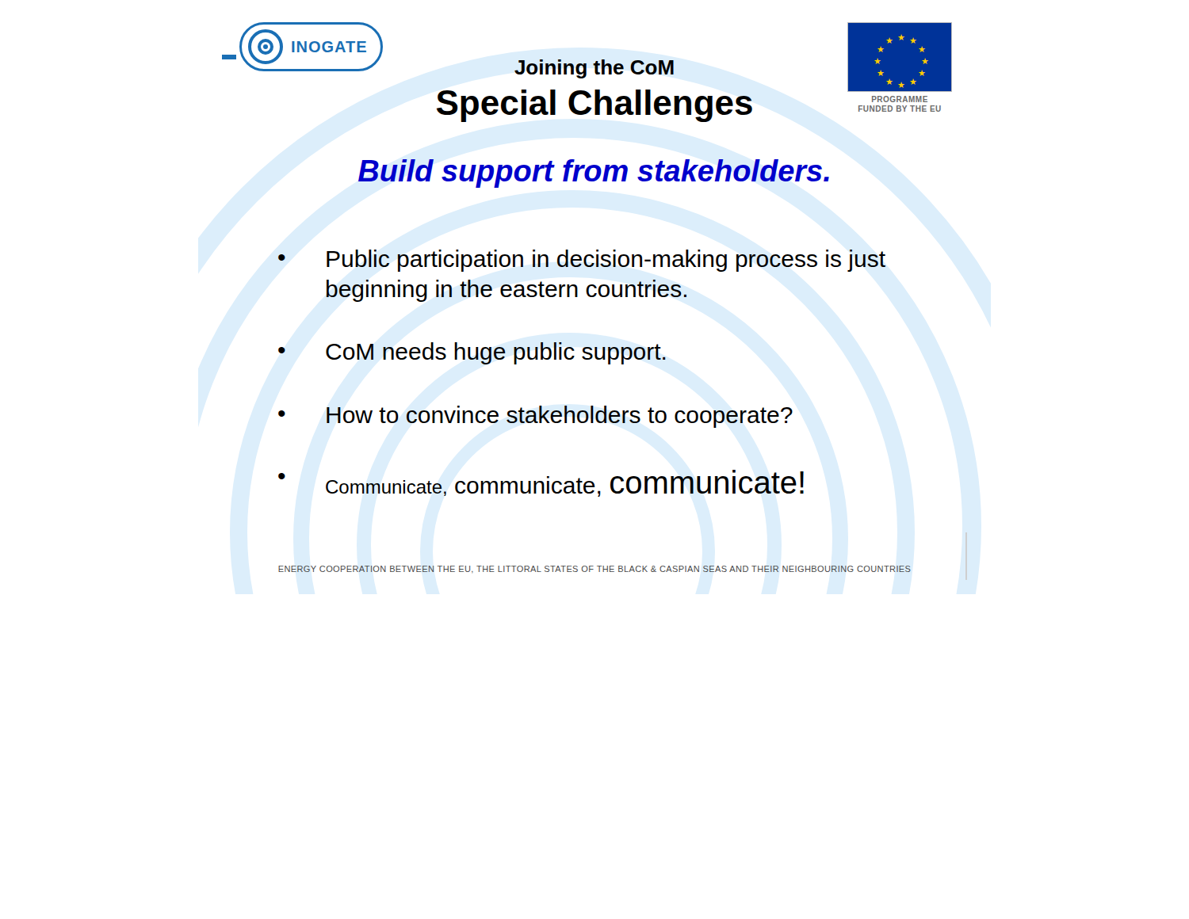INOGATE
★ ★ ★ ★ ★ ★ ★ ★ ★ ★ ★ ★
PROGRAMME
FUNDED BY THE EU
Joining the CoM
Special Challenges
Build support from stakeholders.
Public participation in decision-making process is just beginning in the eastern countries.
CoM needs huge public support.
How to convince stakeholders to cooperate?
Communicate, communicate, communicate!
ENERGY COOPERATION BETWEEN THE EU, THE LITTORAL STATES OF THE BLACK & CASPIAN SEAS AND THEIR NEIGHBOURING COUNTRIES